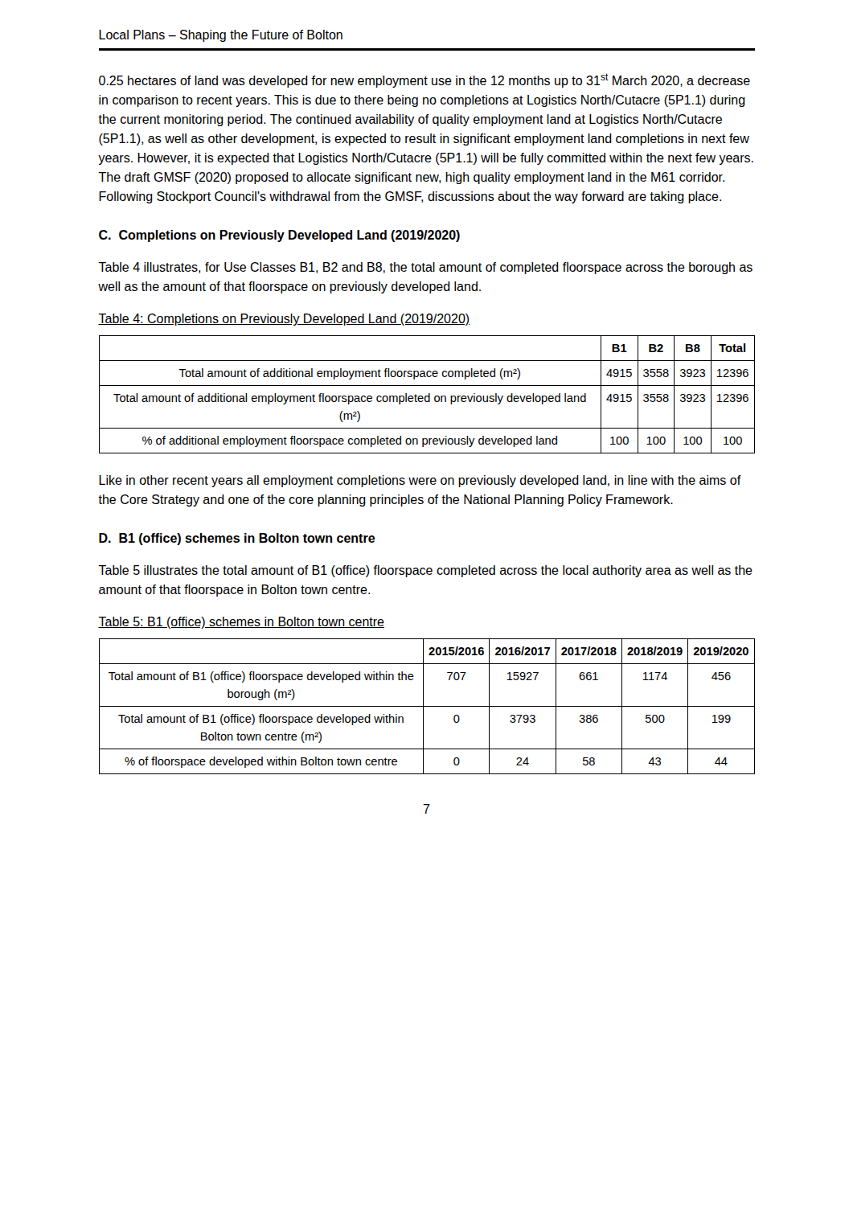Local Plans – Shaping the Future of Bolton
0.25 hectares of land was developed for new employment use in the 12 months up to 31st March 2020, a decrease in comparison to recent years. This is due to there being no completions at Logistics North/Cutacre (5P1.1) during the current monitoring period. The continued availability of quality employment land at Logistics North/Cutacre (5P1.1), as well as other development, is expected to result in significant employment land completions in next few years. However, it is expected that Logistics North/Cutacre (5P1.1) will be fully committed within the next few years. The draft GMSF (2020) proposed to allocate significant new, high quality employment land in the M61 corridor. Following Stockport Council's withdrawal from the GMSF, discussions about the way forward are taking place.
C. Completions on Previously Developed Land (2019/2020)
Table 4 illustrates, for Use Classes B1, B2 and B8, the total amount of completed floorspace across the borough as well as the amount of that floorspace on previously developed land.
Table 4: Completions on Previously Developed Land (2019/2020)
| | B1 | B2 | B8 | Total |
| --- | --- | --- | --- | --- |
| Total amount of additional employment floorspace completed (m²) | 4915 | 3558 | 3923 | 12396 |
| Total amount of additional employment floorspace completed on previously developed land (m²) | 4915 | 3558 | 3923 | 12396 |
| % of additional employment floorspace completed on previously developed land | 100 | 100 | 100 | 100 |
Like in other recent years all employment completions were on previously developed land, in line with the aims of the Core Strategy and one of the core planning principles of the National Planning Policy Framework.
D. B1 (office) schemes in Bolton town centre
Table 5 illustrates the total amount of B1 (office) floorspace completed across the local authority area as well as the amount of that floorspace in Bolton town centre.
Table 5: B1 (office) schemes in Bolton town centre
| | 2015/2016 | 2016/2017 | 2017/2018 | 2018/2019 | 2019/2020 |
| --- | --- | --- | --- | --- | --- |
| Total amount of B1 (office) floorspace developed within the borough (m²) | 707 | 15927 | 661 | 1174 | 456 |
| Total amount of B1 (office) floorspace developed within Bolton town centre (m²) | 0 | 3793 | 386 | 500 | 199 |
| % of floorspace developed within Bolton town centre | 0 | 24 | 58 | 43 | 44 |
7